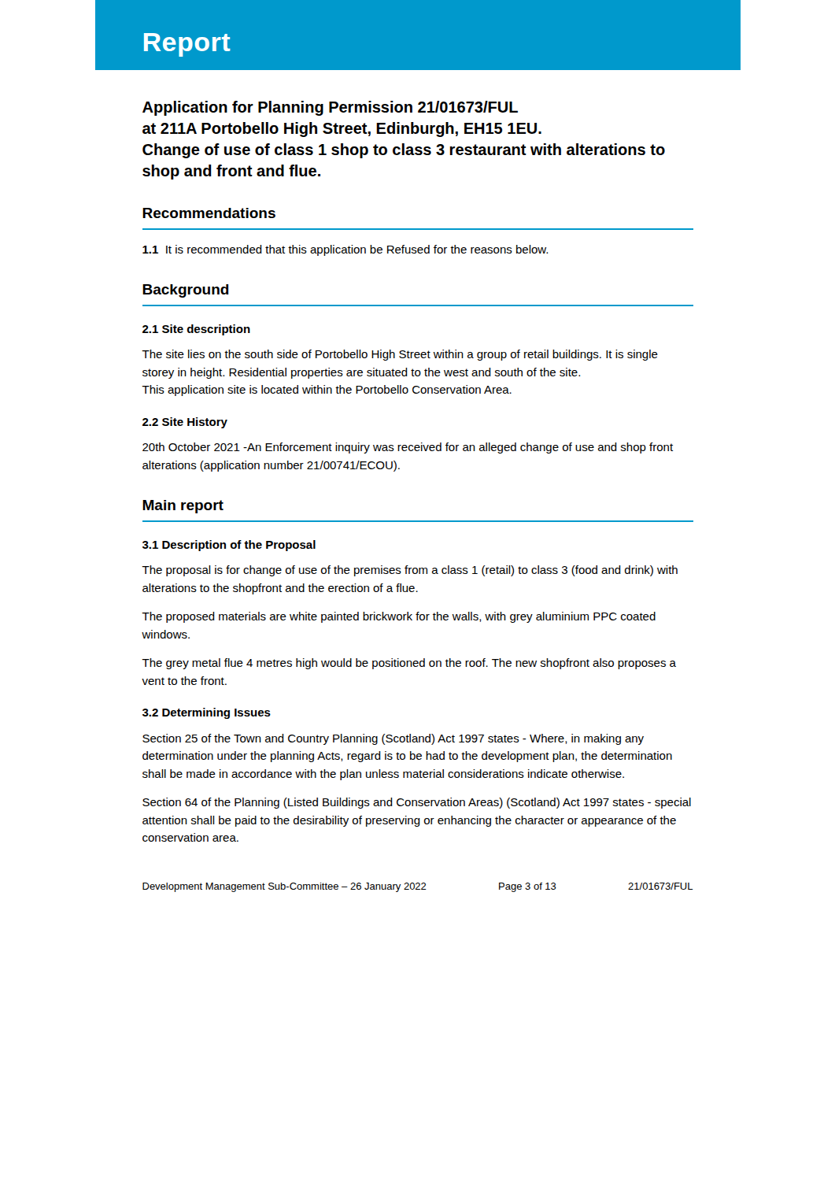Report
Application for Planning Permission 21/01673/FUL
at 211A Portobello High Street, Edinburgh, EH15 1EU.
Change of use of class 1 shop to class 3 restaurant with alterations to shop and front and flue.
Recommendations
1.1 It is recommended that this application be Refused for the reasons below.
Background
2.1 Site description
The site lies on the south side of Portobello High Street within a group of retail buildings. It is single storey in height. Residential properties are situated to the west and south of the site.
This application site is located within the Portobello Conservation Area.
2.2 Site History
20th October 2021 -An Enforcement inquiry was received for an alleged change of use and shop front alterations (application number 21/00741/ECOU).
Main report
3.1 Description of the Proposal
The proposal is for change of use of the premises from a class 1 (retail) to class 3 (food and drink) with alterations to the shopfront and the erection of a flue.
The proposed materials are white painted brickwork for the walls, with grey aluminium PPC coated windows.
The grey metal flue 4 metres high would be positioned on the roof. The new shopfront also proposes a vent to the front.
3.2 Determining Issues
Section 25 of the Town and Country Planning (Scotland) Act 1997 states - Where, in making any determination under the planning Acts, regard is to be had to the development plan, the determination shall be made in accordance with the plan unless material considerations indicate otherwise.
Section 64 of the Planning (Listed Buildings and Conservation Areas) (Scotland) Act 1997 states - special attention shall be paid to the desirability of preserving or enhancing the character or appearance of the conservation area.
Development Management Sub-Committee – 26 January 2022
Page 3 of 13
21/01673/FUL